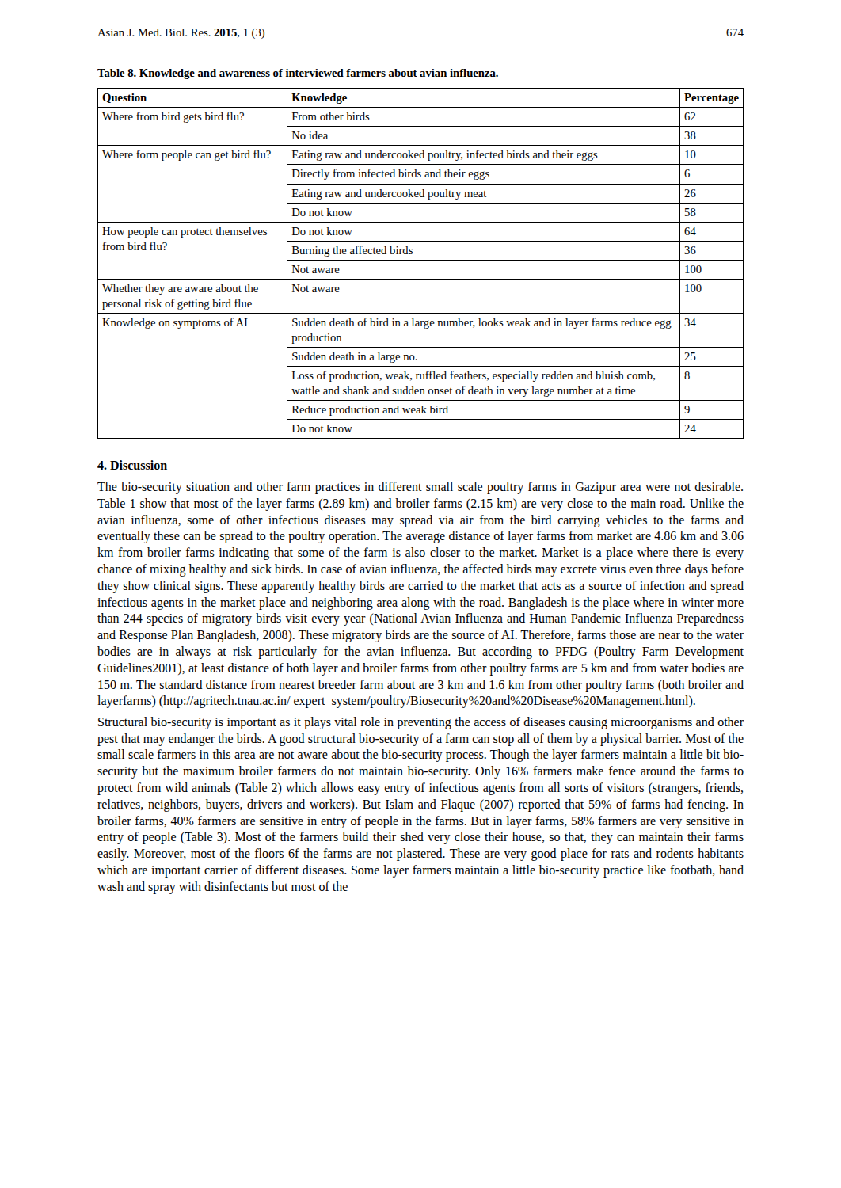Asian J. Med. Biol. Res. 2015, 1 (3) 674
Table 8. Knowledge and awareness of interviewed farmers about avian influenza.
| Question | Knowledge | Percentage |
| --- | --- | --- |
| Where from bird gets bird flu? | From other birds | 62 |
| No idea | 38 |
| Where form people can get bird flu? | Eating raw and undercooked poultry, infected birds and their eggs | 10 |
| Directly from infected birds and their eggs | 6 |
| Eating raw and undercooked poultry meat | 26 |
| Do not know | 58 |
| How people can protect themselves from bird flu? | Do not know | 64 |
| Burning the affected birds | 36 |
| Not aware | 100 |
| Whether they are aware about the personal risk of getting bird flue | Not aware | 100 |
| Knowledge on symptoms of AI | Sudden death of bird in a large number, looks weak and in layer farms reduce egg production | 34 |
| Sudden death in a large no. | 25 |
| Loss of production, weak, ruffled feathers, especially redden and bluish comb, wattle and shank and sudden onset of death in very large number at a time | 8 |
| Reduce production and weak bird | 9 |
| Do not know | 24 |
4. Discussion
The bio-security situation and other farm practices in different small scale poultry farms in Gazipur area were not desirable. Table 1 show that most of the layer farms (2.89 km) and broiler farms (2.15 km) are very close to the main road. Unlike the avian influenza, some of other infectious diseases may spread via air from the bird carrying vehicles to the farms and eventually these can be spread to the poultry operation. The average distance of layer farms from market are 4.86 km and 3.06 km from broiler farms indicating that some of the farm is also closer to the market. Market is a place where there is every chance of mixing healthy and sick birds. In case of avian influenza, the affected birds may excrete virus even three days before they show clinical signs. These apparently healthy birds are carried to the market that acts as a source of infection and spread infectious agents in the market place and neighboring area along with the road. Bangladesh is the place where in winter more than 244 species of migratory birds visit every year (National Avian Influenza and Human Pandemic Influenza Preparedness and Response Plan Bangladesh, 2008). These migratory birds are the source of AI. Therefore, farms those are near to the water bodies are in always at risk particularly for the avian influenza. But according to PFDG (Poultry Farm Development Guidelines2001), at least distance of both layer and broiler farms from other poultry farms are 5 km and from water bodies are 150 m. The standard distance from nearest breeder farm about are 3 km and 1.6 km from other poultry farms (both broiler and layerfarms) (http://agritech.tnau.ac.in/ expert_system/poultry/Biosecurity%20and%20Disease%20Management.html).
Structural bio-security is important as it plays vital role in preventing the access of diseases causing microorganisms and other pest that may endanger the birds. A good structural bio-security of a farm can stop all of them by a physical barrier. Most of the small scale farmers in this area are not aware about the bio-security process. Though the layer farmers maintain a little bit bio-security but the maximum broiler farmers do not maintain bio-security. Only 16% farmers make fence around the farms to protect from wild animals (Table 2) which allows easy entry of infectious agents from all sorts of visitors (strangers, friends, relatives, neighbors, buyers, drivers and workers). But Islam and Flaque (2007) reported that 59% of farms had fencing. In broiler farms, 40% farmers are sensitive in entry of people in the farms. But in layer farms, 58% farmers are very sensitive in entry of people (Table 3). Most of the farmers build their shed very close their house, so that, they can maintain their farms easily. Moreover, most of the floors 6f the farms are not plastered. These are very good place for rats and rodents habitants which are important carrier of different diseases. Some layer farmers maintain a little bio-security practice like footbath, hand wash and spray with disinfectants but most of the